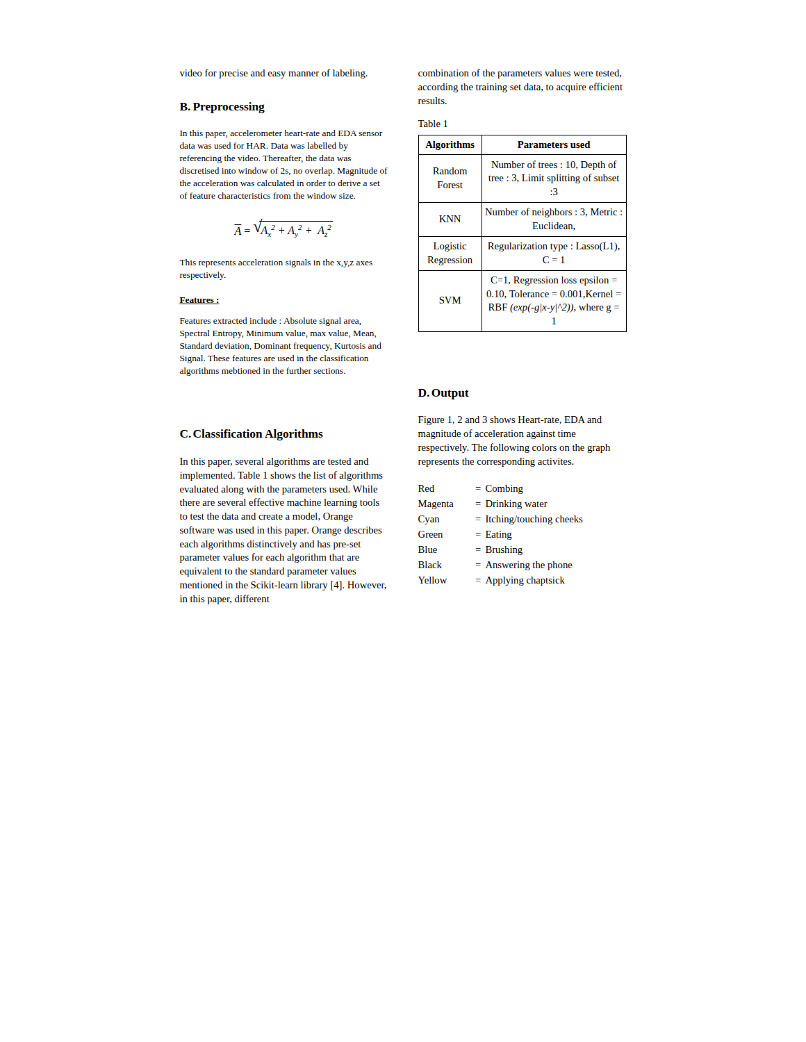video for precise and easy manner of labeling.
B. Preprocessing
In this paper, accelerometer heart-rate and EDA sensor data was used for HAR. Data was labelled by referencing the video. Thereafter, the data was discretised into window of 2s, no overlap. Magnitude of the acceleration was calculated in order to derive a set of feature characteristics from the window size.
A = Ax2 + Ay2 + Az2
This represents acceleration signals in the x,y,z axes respectively.
Features :
Features extracted include : Absolute signal area, Spectral Entropy, Minimum value, max value, Mean, Standard deviation, Dominant frequency, Kurtosis and Signal. These features are used in the classification algorithms mebtioned in the further sections.
C. Classification Algorithms
In this paper, several algorithms are tested and implemented. Table 1 shows the list of algorithms evaluated along with the parameters used. While there are several effective machine learning tools to test the data and create a model, Orange software was used in this paper. Orange describes each algorithms distinctively and has pre-set parameter values for each algorithm that are equivalent to the standard parameter values mentioned in the Scikit-learn library [4]. However, in this paper, different
combination of the parameters values were tested, according the training set data, to acquire efficient results.
Table 1
| Algorithms | Parameters used |
| --- | --- |
| Random Forest | Number of trees : 10, Depth of tree : 3, Limit splitting of subset :3 |
| KNN | Number of neighbors : 3, Metric : Euclidean, |
| Logistic Regression | Regularization type : Lasso(L1), C = 1 |
| SVM | C=1, Regression loss epsilon = 0.10, Tolerance = 0.001,Kernel = RBF (exp(-g/x-y/^2)) , where g = 1 |
D. Output
Figure 1, 2 and 3 shows Heart-rate, EDA and magnitude of acceleration against time respectively. The following colors on the graph represents the corresponding activites.
Red=Combing
Magenta=Drinking water
Cyan=Itching/touching cheeks
Green=Eating
Blue=Brushing
Black=Answering the phone
Yellow=Applying chaptsick